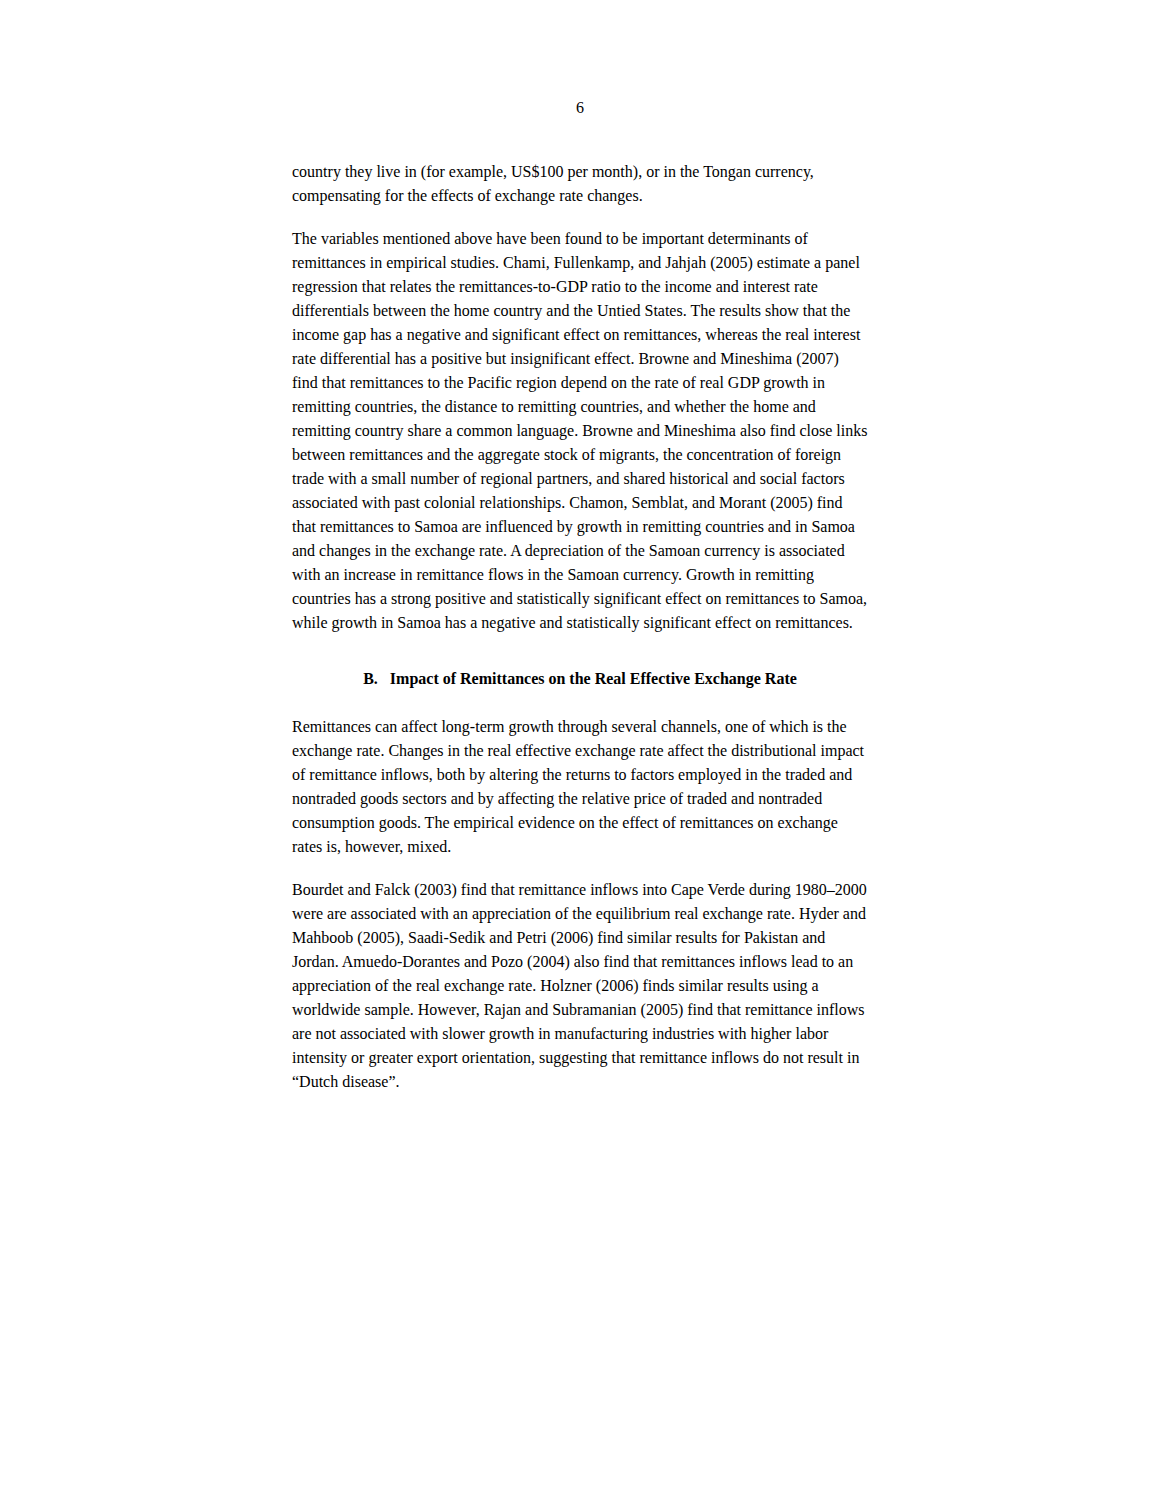6
country they live in (for example, US$100 per month), or in the Tongan currency, compensating for the effects of exchange rate changes.
The variables mentioned above have been found to be important determinants of remittances in empirical studies. Chami, Fullenkamp, and Jahjah (2005) estimate a panel regression that relates the remittances-to-GDP ratio to the income and interest rate differentials between the home country and the Untied States. The results show that the income gap has a negative and significant effect on remittances, whereas the real interest rate differential has a positive but insignificant effect. Browne and Mineshima (2007) find that remittances to the Pacific region depend on the rate of real GDP growth in remitting countries, the distance to remitting countries, and whether the home and remitting country share a common language. Browne and Mineshima also find close links between remittances and the aggregate stock of migrants, the concentration of foreign trade with a small number of regional partners, and shared historical and social factors associated with past colonial relationships. Chamon, Semblat, and Morant (2005) find that remittances to Samoa are influenced by growth in remitting countries and in Samoa and changes in the exchange rate. A depreciation of the Samoan currency is associated with an increase in remittance flows in the Samoan currency. Growth in remitting countries has a strong positive and statistically significant effect on remittances to Samoa, while growth in Samoa has a negative and statistically significant effect on remittances.
B. Impact of Remittances on the Real Effective Exchange Rate
Remittances can affect long-term growth through several channels, one of which is the exchange rate. Changes in the real effective exchange rate affect the distributional impact of remittance inflows, both by altering the returns to factors employed in the traded and nontraded goods sectors and by affecting the relative price of traded and nontraded consumption goods. The empirical evidence on the effect of remittances on exchange rates is, however, mixed.
Bourdet and Falck (2003) find that remittance inflows into Cape Verde during 1980–2000 were are associated with an appreciation of the equilibrium real exchange rate. Hyder and Mahboob (2005), Saadi-Sedik and Petri (2006) find similar results for Pakistan and Jordan. Amuedo-Dorantes and Pozo (2004) also find that remittances inflows lead to an appreciation of the real exchange rate. Holzner (2006) finds similar results using a worldwide sample. However, Rajan and Subramanian (2005) find that remittance inflows are not associated with slower growth in manufacturing industries with higher labor intensity or greater export orientation, suggesting that remittance inflows do not result in “Dutch disease”.